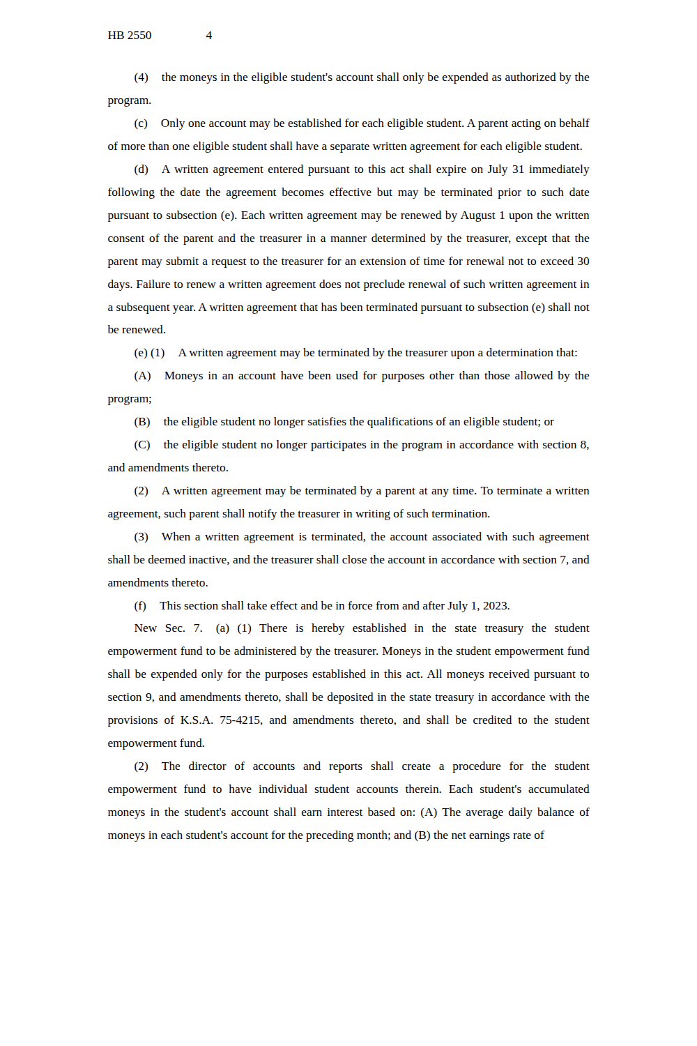HB 2550 4
(4) the moneys in the eligible student's account shall only be expended as authorized by the program.
(c) Only one account may be established for each eligible student. A parent acting on behalf of more than one eligible student shall have a separate written agreement for each eligible student.
(d) A written agreement entered pursuant to this act shall expire on July 31 immediately following the date the agreement becomes effective but may be terminated prior to such date pursuant to subsection (e). Each written agreement may be renewed by August 1 upon the written consent of the parent and the treasurer in a manner determined by the treasurer, except that the parent may submit a request to the treasurer for an extension of time for renewal not to exceed 30 days. Failure to renew a written agreement does not preclude renewal of such written agreement in a subsequent year. A written agreement that has been terminated pursuant to subsection (e) shall not be renewed.
(e) (1) A written agreement may be terminated by the treasurer upon a determination that:
(A) Moneys in an account have been used for purposes other than those allowed by the program;
(B) the eligible student no longer satisfies the qualifications of an eligible student; or
(C) the eligible student no longer participates in the program in accordance with section 8, and amendments thereto.
(2) A written agreement may be terminated by a parent at any time. To terminate a written agreement, such parent shall notify the treasurer in writing of such termination.
(3) When a written agreement is terminated, the account associated with such agreement shall be deemed inactive, and the treasurer shall close the account in accordance with section 7, and amendments thereto.
(f) This section shall take effect and be in force from and after July 1, 2023.
New Sec. 7. (a) (1) There is hereby established in the state treasury the student empowerment fund to be administered by the treasurer. Moneys in the student empowerment fund shall be expended only for the purposes established in this act. All moneys received pursuant to section 9, and amendments thereto, shall be deposited in the state treasury in accordance with the provisions of K.S.A. 75-4215, and amendments thereto, and shall be credited to the student empowerment fund.
(2) The director of accounts and reports shall create a procedure for the student empowerment fund to have individual student accounts therein. Each student's accumulated moneys in the student's account shall earn interest based on: (A) The average daily balance of moneys in each student's account for the preceding month; and (B) the net earnings rate of